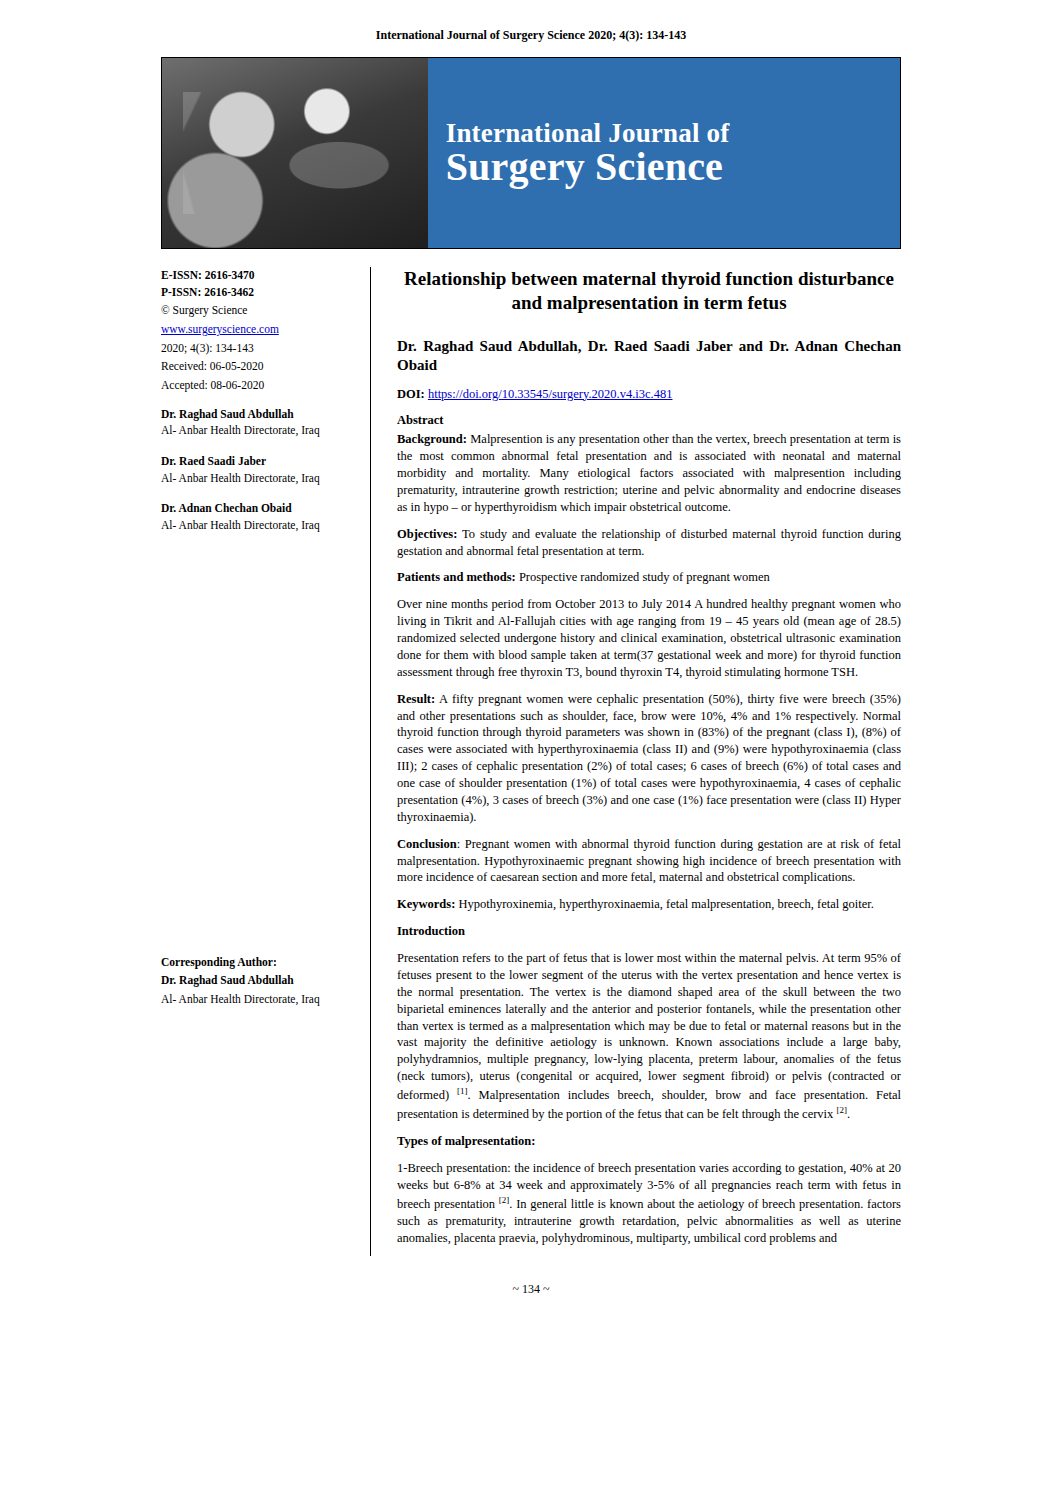International Journal of Surgery Science 2020; 4(3): 134-143
International Journal of
Surgery Science
E-ISSN: 2616-3470
P-ISSN: 2616-3462
© Surgery Science
www.surgeryscience.com
2020; 4(3): 134-143
Received: 06-05-2020
Accepted: 08-06-2020
Dr. Raghad Saud Abdullah
Al- Anbar Health Directorate, Iraq
Dr. Raed Saadi Jaber
Al- Anbar Health Directorate, Iraq
Dr. Adnan Chechan Obaid
Al- Anbar Health Directorate, Iraq
Corresponding Author:
Dr. Raghad Saud Abdullah
Al- Anbar Health Directorate, Iraq
Relationship between maternal thyroid function disturbance and malpresentation in term fetus
Dr. Raghad Saud Abdullah, Dr. Raed Saadi Jaber and Dr. Adnan Chechan Obaid
DOI: https://doi.org/10.33545/surgery.2020.v4.i3c.481
Abstract
Background: Malpresention is any presentation other than the vertex, breech presentation at term is the most common abnormal fetal presentation and is associated with neonatal and maternal morbidity and mortality. Many etiological factors associated with malpresention including prematurity, intrauterine growth restriction; uterine and pelvic abnormality and endocrine diseases as in hypo – or hyperthyroidism which impair obstetrical outcome.
Objectives: To study and evaluate the relationship of disturbed maternal thyroid function during gestation and abnormal fetal presentation at term.
Patients and methods: Prospective randomized study of pregnant women
Over nine months period from October 2013 to July 2014 A hundred healthy pregnant women who living in Tikrit and Al-Fallujah cities with age ranging from 19 – 45 years old (mean age of 28.5) randomized selected undergone history and clinical examination, obstetrical ultrasonic examination done for them with blood sample taken at term(37 gestational week and more) for thyroid function assessment through free thyroxin T3, bound thyroxin T4, thyroid stimulating hormone TSH.
Result: A fifty pregnant women were cephalic presentation (50%), thirty five were breech (35%) and other presentations such as shoulder, face, brow were 10%, 4% and 1% respectively. Normal thyroid function through thyroid parameters was shown in (83%) of the pregnant (class I), (8%) of cases were associated with hyperthyroxinaemia (class II) and (9%) were hypothyroxinaemia (class III); 2 cases of cephalic presentation (2%) of total cases; 6 cases of breech (6%) of total cases and one case of shoulder presentation (1%) of total cases were hypothyroxinaemia, 4 cases of cephalic presentation (4%), 3 cases of breech (3%) and one case (1%) face presentation were (class II) Hyper thyroxinaemia).
Conclusion: Pregnant women with abnormal thyroid function during gestation are at risk of fetal malpresentation. Hypothyroxinaemic pregnant showing high incidence of breech presentation with more incidence of caesarean section and more fetal, maternal and obstetrical complications.
Keywords: Hypothyroxinemia, hyperthyroxinaemia, fetal malpresentation, breech, fetal goiter.
Introduction
Presentation refers to the part of fetus that is lower most within the maternal pelvis. At term 95% of fetuses present to the lower segment of the uterus with the vertex presentation and hence vertex is the normal presentation. The vertex is the diamond shaped area of the skull between the two biparietal eminences laterally and the anterior and posterior fontanels, while the presentation other than vertex is termed as a malpresentation which may be due to fetal or maternal reasons but in the vast majority the definitive aetiology is unknown. Known associations include a large baby, polyhydramnios, multiple pregnancy, low-lying placenta, preterm labour, anomalies of the fetus (neck tumors), uterus (congenital or acquired, lower segment fibroid) or pelvis (contracted or deformed) [1]. Malpresentation includes breech, shoulder, brow and face presentation. Fetal presentation is determined by the portion of the fetus that can be felt through the cervix [2].
Types of malpresentation:
1-Breech presentation: the incidence of breech presentation varies according to gestation, 40% at 20 weeks but 6-8% at 34 week and approximately 3-5% of all pregnancies reach term with fetus in breech presentation [2]. In general little is known about the aetiology of breech presentation. factors such as prematurity, intrauterine growth retardation, pelvic abnormalities as well as uterine anomalies, placenta praevia, polyhydrominous, multiparty, umbilical cord problems and
~ 134 ~